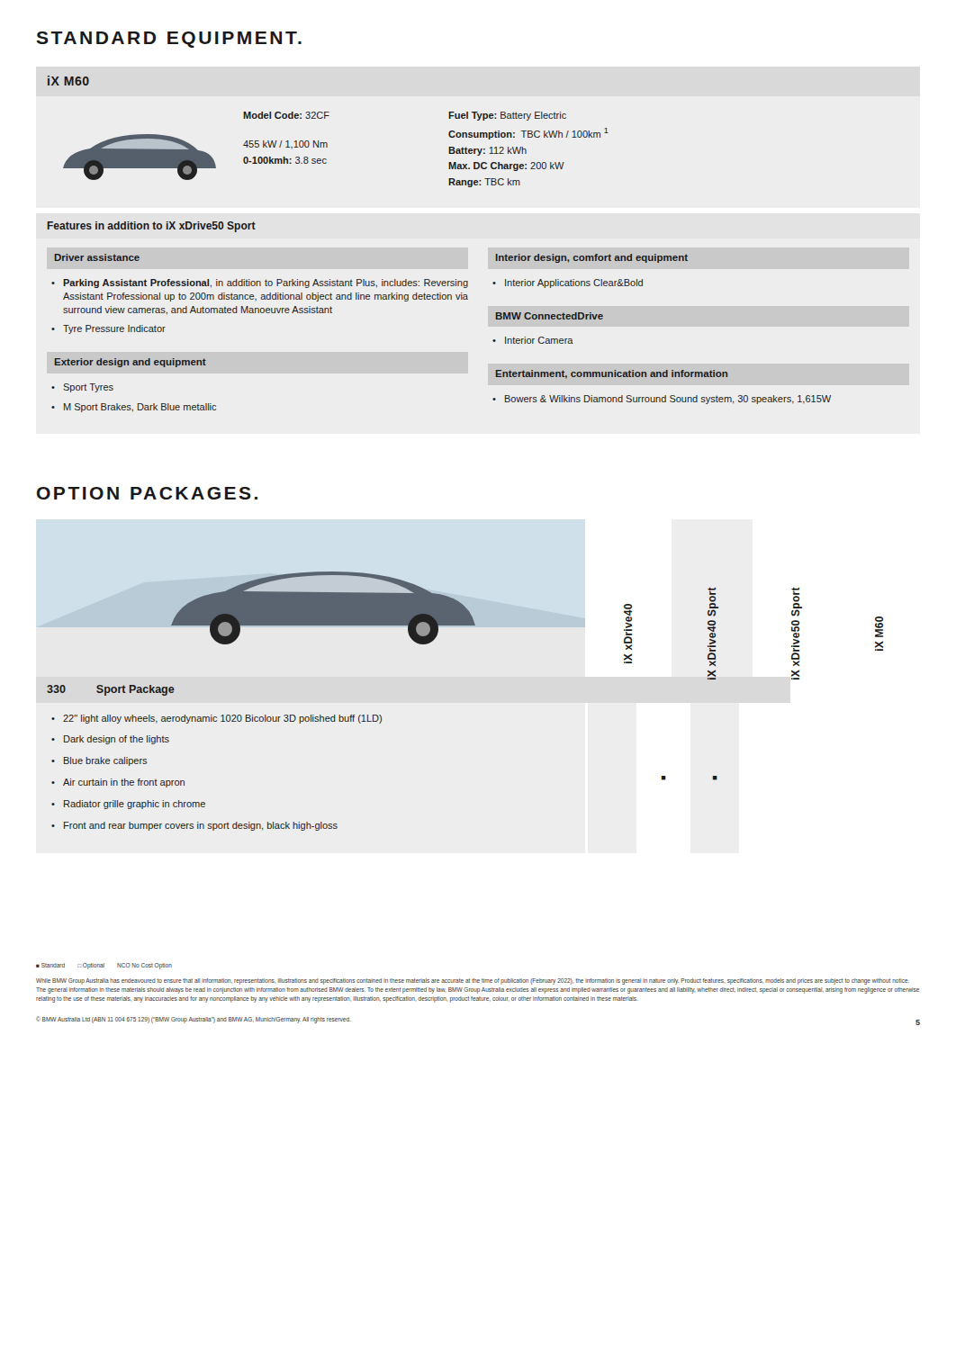STANDARD EQUIPMENT.
iX M60
Model Code: 32CF
455 kW / 1,100 Nm
0-100kmh: 3.8 sec
Fuel Type: Battery Electric
Consumption: TBC kWh / 100km 1
Battery: 112 kWh
Max. DC Charge: 200 kW
Range: TBC km
Features in addition to iX xDrive50 Sport
Driver assistance
Parking Assistant Professional, in addition to Parking Assistant Plus, includes: Reversing Assistant Professional up to 200m distance, additional object and line marking detection via surround view cameras, and Automated Manoeuvre Assistant
Tyre Pressure Indicator
Exterior design and equipment
Sport Tyres
M Sport Brakes, Dark Blue metallic
Interior design, comfort and equipment
Interior Applications Clear&Bold
BMW ConnectedDrive
Interior Camera
Entertainment, communication and information
Bowers & Wilkins Diamond Surround Sound system, 30 speakers, 1,615W
OPTION PACKAGES.
iX xDrive40
iX xDrive40 Sport
iX xDrive50 Sport
iX M60
330 Sport Package
22" light alloy wheels, aerodynamic 1020 Bicolour 3D polished buff (1LD)
Dark design of the lights
Blue brake calipers
Air curtain in the front apron
Radiator grille graphic in chrome
Front and rear bumper covers in sport design, black high-gloss
■
■
■ Standard□ Optional NCO No Cost Option
While BMW Group Australia has endeavoured to ensure that all information, representations, illustrations and specifications contained in these materials are accurate at the time of publication (February 2022), the information is general in nature only. Product features, specifications, models and prices are subject to change without notice. The general information in these materials should always be read in conjunction with information from authorised BMW dealers. To the extent permitted by law, BMW Group Australia excludes all express and implied warranties or guarantees and all liability, whether direct, indirect, special or consequential, arising from negligence or otherwise relating to the use of these materials, any inaccuracies and for any noncompliance by any vehicle with any representation, illustration, specification, description, product feature, colour, or other information contained in these materials.
© BMW Australia Ltd (ABN 11 004 675 129) (“BMW Group Australia”) and BMW AG, Munich/Germany. All rights reserved.
5